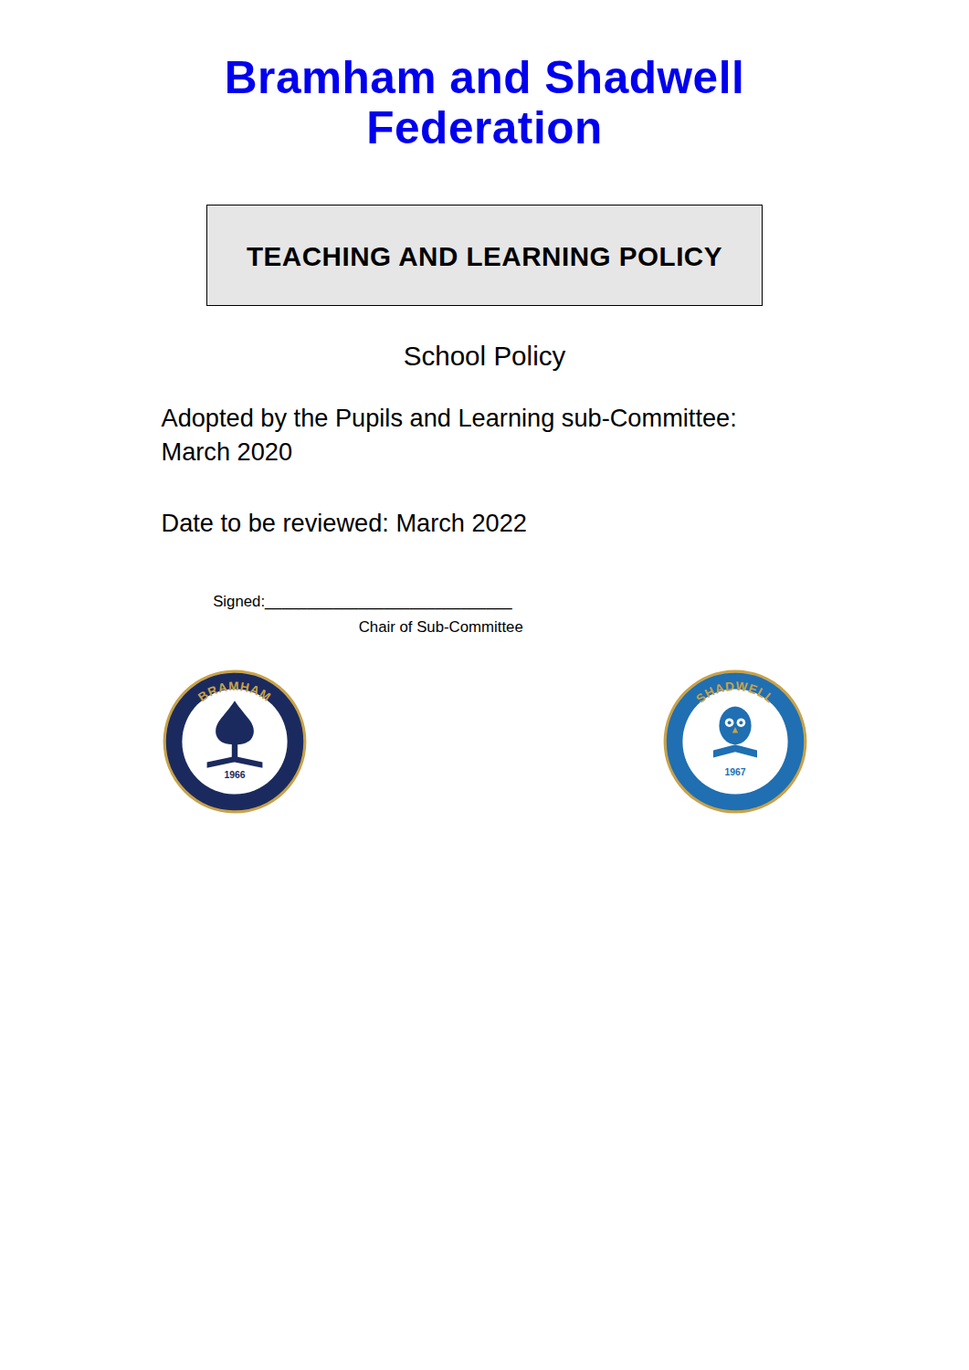Bramham and Shadwell Federation
TEACHING AND LEARNING POLICY
School Policy
Adopted by the Pupils and Learning sub-Committee: March 2020
Date to be reviewed: March 2022
Signed:_____________________________
Chair of Sub-Committee
Bramham Primary School crest 1966 BRAMHAM PRIMARY SCHOOL Excellence for All
Shadwell Primary School crest 1967 SHADWELL PRIMARY SCHOOL Excellence for All